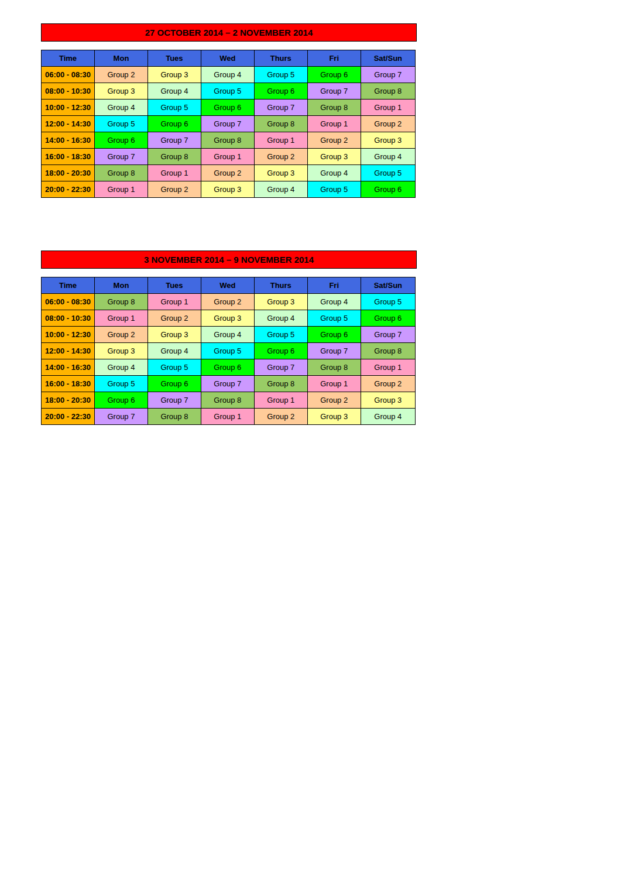27 OCTOBER 2014 – 2 NOVEMBER 2014
| Time | Mon | Tues | Wed | Thurs | Fri | Sat/Sun |
| --- | --- | --- | --- | --- | --- | --- |
| 06:00 - 08:30 | Group 2 | Group 3 | Group 4 | Group 5 | Group 6 | Group 7 |
| 08:00 - 10:30 | Group 3 | Group 4 | Group 5 | Group 6 | Group 7 | Group 8 |
| 10:00 - 12:30 | Group 4 | Group 5 | Group 6 | Group 7 | Group 8 | Group 1 |
| 12:00 - 14:30 | Group 5 | Group 6 | Group 7 | Group 8 | Group 1 | Group 2 |
| 14:00 - 16:30 | Group 6 | Group 7 | Group 8 | Group 1 | Group 2 | Group 3 |
| 16:00 - 18:30 | Group 7 | Group 8 | Group 1 | Group 2 | Group 3 | Group 4 |
| 18:00 - 20:30 | Group 8 | Group 1 | Group 2 | Group 3 | Group 4 | Group 5 |
| 20:00 - 22:30 | Group 1 | Group 2 | Group 3 | Group 4 | Group 5 | Group 6 |
3 NOVEMBER 2014 – 9 NOVEMBER 2014
| Time | Mon | Tues | Wed | Thurs | Fri | Sat/Sun |
| --- | --- | --- | --- | --- | --- | --- |
| 06:00 - 08:30 | Group 8 | Group 1 | Group 2 | Group 3 | Group 4 | Group 5 |
| 08:00 - 10:30 | Group 1 | Group 2 | Group 3 | Group 4 | Group 5 | Group 6 |
| 10:00 - 12:30 | Group 2 | Group 3 | Group 4 | Group 5 | Group 6 | Group 7 |
| 12:00 - 14:30 | Group 3 | Group 4 | Group 5 | Group 6 | Group 7 | Group 8 |
| 14:00 - 16:30 | Group 4 | Group 5 | Group 6 | Group 7 | Group 8 | Group 1 |
| 16:00 - 18:30 | Group 5 | Group 6 | Group 7 | Group 8 | Group 1 | Group 2 |
| 18:00 - 20:30 | Group 6 | Group 7 | Group 8 | Group 1 | Group 2 | Group 3 |
| 20:00 - 22:30 | Group 7 | Group 8 | Group 1 | Group 2 | Group 3 | Group 4 |